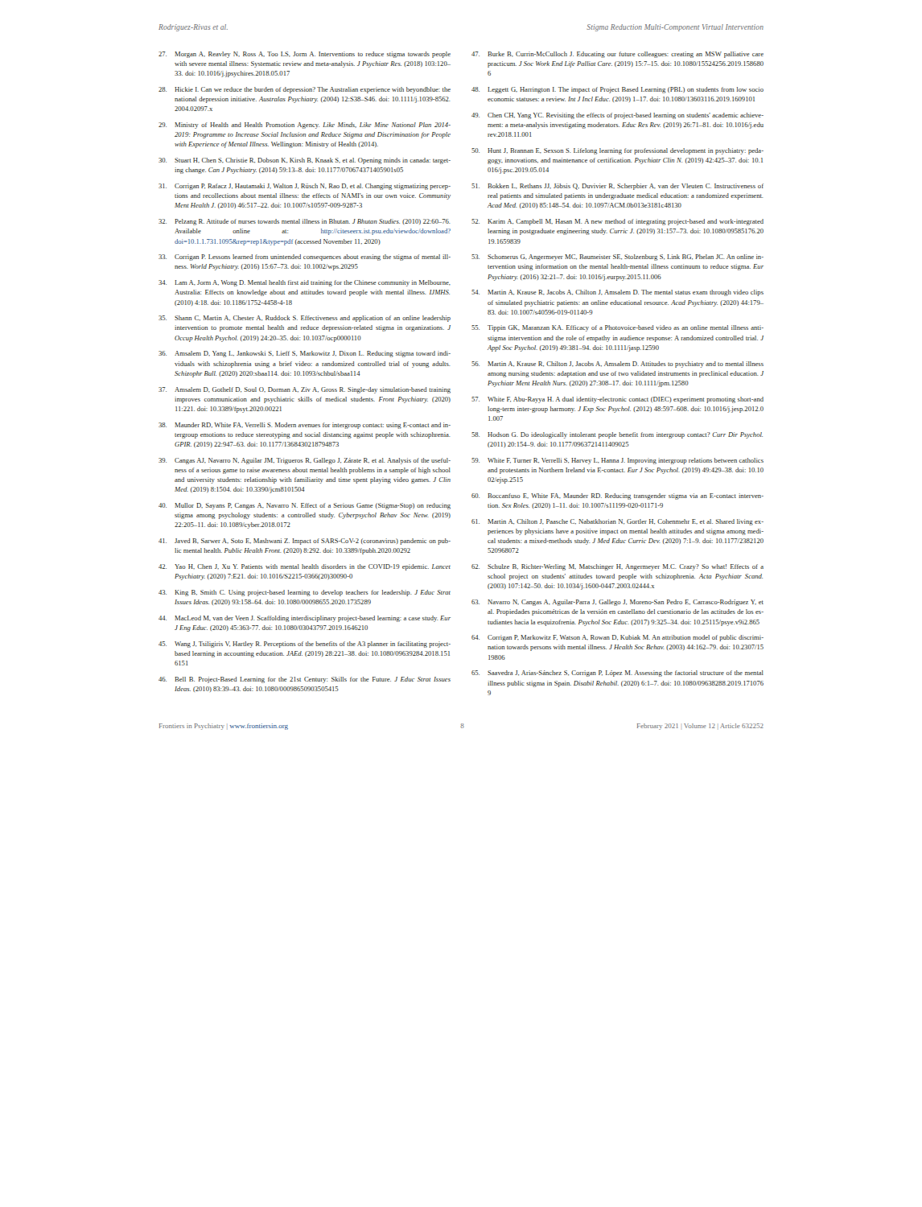Rodríguez-Rivas et al.
Stigma Reduction Multi-Component Virtual Intervention
Morgan A, Reavley N, Ross A, Too LS, Jorm A. Interventions to reduce stigma towards people with severe mental illness: Systematic review and meta-analysis. J Psychiatr Res. (2018) 103:120–33. doi: 10.1016/j.jpsychires.2018.05.017
Hickie I. Can we reduce the burden of depression? The Australian experience with beyondblue: the national depression initiative. Australas Psychiatry. (2004) 12:S38–S46. doi: 10.1111/j.1039-8562.2004.02097.x
Ministry of Health and Health Promotion Agency. Like Minds, Like Mine National Plan 2014-2019: Programme to Increase Social Inclusion and Reduce Stigma and Discrimination for People with Experience of Mental Illness. Wellington: Ministry of Health (2014).
Stuart H, Chen S, Christie R, Dobson K, Kirsh B, Knaak S, et al. Opening minds in canada: targeting change. Can J Psychiatry. (2014) 59:13–8. doi: 10.1177/070674371405901s05
Corrigan P, Rafacz J, Hautamaki J, Walton J, Rüsch N, Rao D, et al. Changing stigmatizing perceptions and recollections about mental illness: the effects of NAMI's in our own voice. Community Ment Health J. (2010) 46:517–22. doi: 10.1007/s10597-009-9287-3
Pelzang R. Attitude of nurses towards mental illness in Bhutan. J Bhutan Studies. (2010) 22:60–76. Available online at: http://citeseerx.ist.psu.edu/viewdoc/download?doi=10.1.1.731.1095&rep=rep1&type=pdf (accessed November 11, 2020)
Corrigan P. Lessons learned from unintended consequences about erasing the stigma of mental illness. World Psychiatry. (2016) 15:67–73. doi: 10.1002/wps.20295
Lam A, Jorm A, Wong D. Mental health first aid training for the Chinese community in Melbourne, Australia: Effects on knowledge about and attitudes toward people with mental illness. IJMHS. (2010) 4:18. doi: 10.1186/1752-4458-4-18
Shann C, Martin A, Chester A, Ruddock S. Effectiveness and application of an online leadership intervention to promote mental health and reduce depression-related stigma in organizations. J Occup Health Psychol. (2019) 24:20–35. doi: 10.1037/ocp0000110
Amsalem D, Yang L, Jankowski S, Lieff S, Markowitz J, Dixon L. Reducing stigma toward individuals with schizophrenia using a brief video: a randomized controlled trial of young adults. Schizophr Bull. (2020) 2020:sbaa114. doi: 10.1093/schbul/sbaa114
Amsalem D, Gothelf D, Soul O, Dorman A, Ziv A, Gross R. Single-day simulation-based training improves communication and psychiatric skills of medical students. Front Psychiatry. (2020) 11:221. doi: 10.3389/fpsyt.2020.00221
Maunder RD, White FA, Verrelli S. Modern avenues for intergroup contact: using E-contact and intergroup emotions to reduce stereotyping and social distancing against people with schizophrenia. GPIR. (2019) 22:947–63. doi: 10.1177/1368430218794873
Cangas AJ, Navarro N, Aguilar JM, Trigueros R, Gallego J, Zárate R, et al. Analysis of the usefulness of a serious game to raise awareness about mental health problems in a sample of high school and university students: relationship with familiarity and time spent playing video games. J Clin Med. (2019) 8:1504. doi: 10.3390/jcm8101504
Mullor D, Sayans P, Cangas A, Navarro N. Effect of a Serious Game (Stigma-Stop) on reducing stigma among psychology students: a controlled study. Cyberpsychol Behav Soc Netw. (2019) 22:205–11. doi: 10.1089/cyber.2018.0172
Javed B, Sarwer A, Soto E, Mashwani Z. Impact of SARS-CoV-2 (coronavirus) pandemic on public mental health. Public Health Front. (2020) 8:292. doi: 10.3389/fpubh.2020.00292
Yao H, Chen J, Xu Y. Patients with mental health disorders in the COVID-19 epidemic. Lancet Psychiatry. (2020) 7:E21. doi: 10.1016/S2215-0366(20)30090-0
King B, Smith C. Using project-based learning to develop teachers for leadership. J Educ Strat Issues Ideas. (2020) 93:158–64. doi: 10.1080/00098655.2020.1735289
MacLeod M, van der Veen J. Scaffolding interdisciplinary project-based learning: a case study. Eur J Eng Educ. (2020) 45:363-77. doi: 10.1080/03043797.2019.1646210
Wang J, Tsiligiris V, Hartley R. Perceptions of the benefits of the A3 planner in facilitating project-based learning in accounting education. JAEd. (2019) 28:221–38. doi: 10.1080/09639284.2018.1516151
Bell B. Project-Based Learning for the 21st Century: Skills for the Future. J Educ Strat Issues Ideas. (2010) 83:39–43. doi: 10.1080/00098650903505415
Burke B, Currin-McCulloch J. Educating our future colleagues: creating an MSW palliative care practicum. J Soc Work End Life Palliat Care. (2019) 15:7–15. doi: 10.1080/15524256.2019.1586806
Leggett G, Harrington I. The impact of Project Based Learning (PBL) on students from low socio economic statuses: a review. Int J Incl Educ. (2019) 1–17. doi: 10.1080/13603116.2019.1609101
Chen CH, Yang YC. Revisiting the effects of project-based learning on students' academic achievement: a meta-analysis investigating moderators. Educ Res Rev. (2019) 26:71–81. doi: 10.1016/j.edurev.2018.11.001
Hunt J, Brannan E, Sexson S. Lifelong learning for professional development in psychiatry: pedagogy, innovations, and maintenance of certification. Psychiatr Clin N. (2019) 42:425–37. doi: 10.1016/j.psc.2019.05.014
Bokken L, Rethans JJ, Jöbsis Q, Duvivier R, Scherpbier A, van der Vleuten C. Instructiveness of real patients and simulated patients in undergraduate medical education: a randomized experiment. Acad Med. (2010) 85:148–54. doi: 10.1097/ACM.0b013e3181c48130
Karim A, Campbell M, Hasan M. A new method of integrating project-based and work-integrated learning in postgraduate engineering study. Curric J. (2019) 31:157–73. doi: 10.1080/09585176.2019.1659839
Schomerus G, Angermeyer MC, Baumeister SE, Stolzenburg S, Link BG, Phelan JC. An online intervention using information on the mental health-mental illness continuum to reduce stigma. Eur Psychiatry. (2016) 32:21–7. doi: 10.1016/j.eurpsy.2015.11.006
Martin A, Krause R, Jacobs A, Chilton J, Amsalem D. The mental status exam through video clips of simulated psychiatric patients: an online educational resource. Acad Psychiatry. (2020) 44:179–83. doi: 10.1007/s40596-019-01140-9
Tippin GK, Maranzan KA. Efficacy of a Photovoice-based video as an online mental illness anti-stigma intervention and the role of empathy in audience response: A randomized controlled trial. J Appl Soc Psychol. (2019) 49:381–94. doi: 10.1111/jasp.12590
Martin A, Krause R, Chilton J, Jacobs A, Amsalem D. Attitudes to psychiatry and to mental illness among nursing students: adaptation and use of two validated instruments in preclinical education. J Psychiatr Ment Health Nurs. (2020) 27:308–17. doi: 10.1111/jpm.12580
White F, Abu-Rayya H. A dual identity-electronic contact (DIEC) experiment promoting short-and long-term inter-group harmony. J Exp Soc Psychol. (2012) 48:597–608. doi: 10.1016/j.jesp.2012.01.007
Hodson G. Do ideologically intolerant people benefit from intergroup contact? Curr Dir Psychol. (2011) 20:154–9. doi: 10.1177/0963721411409025
White F, Turner R, Verrelli S, Harvey L, Hanna J. Improving intergroup relations between catholics and protestants in Northern Ireland via E-contact. Eur J Soc Psychol. (2019) 49:429–38. doi: 10.1002/ejsp.2515
Boccanfuso E, White FA, Maunder RD. Reducing transgender stigma via an E-contact intervention. Sex Roles. (2020) 1–11. doi: 10.1007/s11199-020-01171-9
Martin A, Chilton J, Paasche C, Nabatkhorian N, Gortler H, Cohenmehr E, et al. Shared living experiences by physicians have a positive impact on mental health attitudes and stigma among medical students: a mixed-methods study. J Med Educ Curric Dev. (2020) 7:1–9. doi: 10.1177/2382120520968072
Schulze B, Richter-Werling M, Matschinger H, Angermeyer M.C. Crazy? So what! Effects of a school project on students' attitudes toward people with schizophrenia. Acta Psychiatr Scand. (2003) 107:142–50. doi: 10.1034/j.1600-0447.2003.02444.x
Navarro N, Cangas A, Aguilar-Parra J, Gallego J, Moreno-San Pedro E, Carrasco-Rodríguez Y, et al. Propiedades psicométricas de la versión en castellano del cuestionario de las actitudes de los estudiantes hacia la esquizofrenia. Psychol Soc Educ. (2017) 9:325–34. doi: 10.25115/psye.v9i2.865
Corrigan P, Markowitz F, Watson A, Rowan D, Kubiak M. An attribution model of public discrimination towards persons with mental illness. J Health Soc Behav. (2003) 44:162–79. doi: 10.2307/1519806
Saavedra J, Arias-Sánchez S, Corrigan P, López M. Assessing the factorial structure of the mental illness public stigma in Spain. Disabil Rehabil. (2020) 6:1–7. doi: 10.1080/09638288.2019.1710769
Frontiers in Psychiatry | www.frontiersin.org
8
February 2021 | Volume 12 | Article 632252